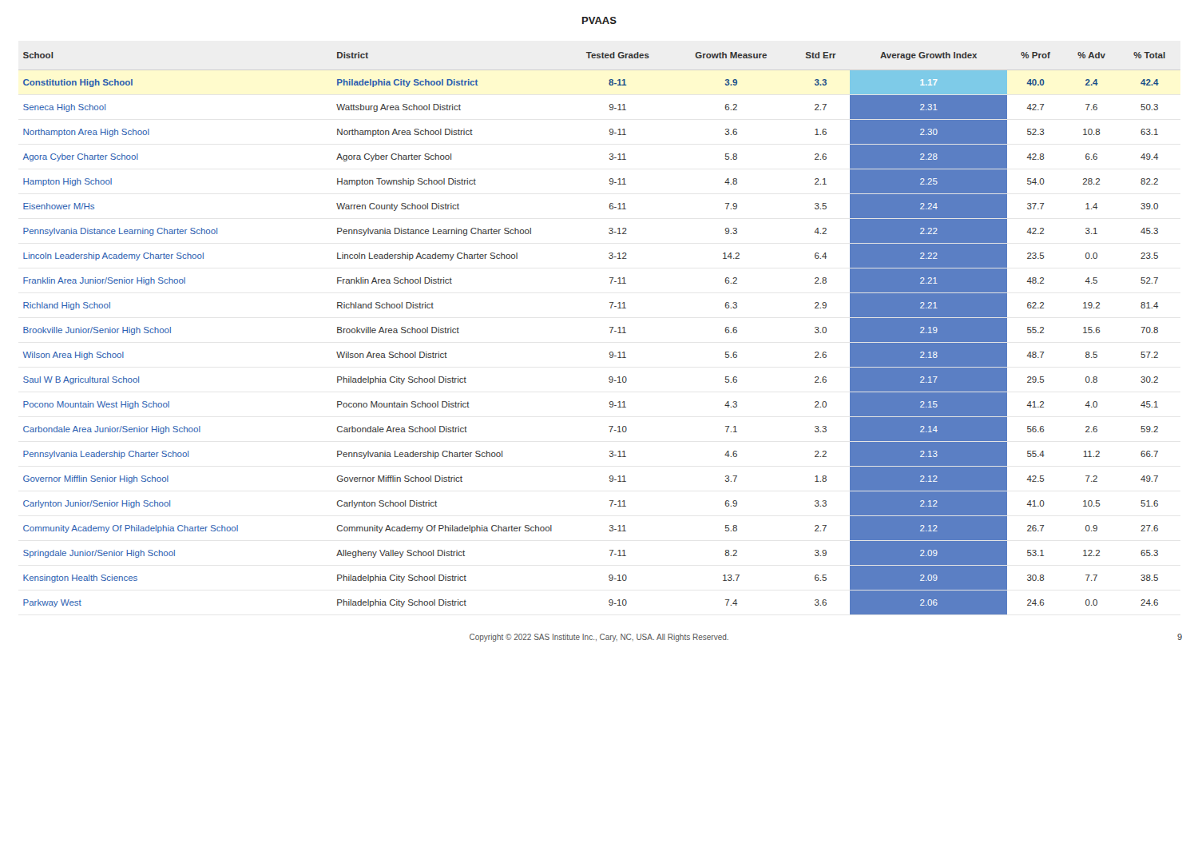PVAAS
| School | District | Tested Grades | Growth Measure | Std Err | Average Growth Index | % Prof | % Adv | % Total |
| --- | --- | --- | --- | --- | --- | --- | --- | --- |
| Constitution High School | Philadelphia City School District | 8-11 | 3.9 | 3.3 | 1.17 | 40.0 | 2.4 | 42.4 |
| Seneca High School | Wattsburg Area School District | 9-11 | 6.2 | 2.7 | 2.31 | 42.7 | 7.6 | 50.3 |
| Northampton Area High School | Northampton Area School District | 9-11 | 3.6 | 1.6 | 2.30 | 52.3 | 10.8 | 63.1 |
| Agora Cyber Charter School | Agora Cyber Charter School | 3-11 | 5.8 | 2.6 | 2.28 | 42.8 | 6.6 | 49.4 |
| Hampton High School | Hampton Township School District | 9-11 | 4.8 | 2.1 | 2.25 | 54.0 | 28.2 | 82.2 |
| Eisenhower M/Hs | Warren County School District | 6-11 | 7.9 | 3.5 | 2.24 | 37.7 | 1.4 | 39.0 |
| Pennsylvania Distance Learning Charter School | Pennsylvania Distance Learning Charter School | 3-12 | 9.3 | 4.2 | 2.22 | 42.2 | 3.1 | 45.3 |
| Lincoln Leadership Academy Charter School | Lincoln Leadership Academy Charter School | 3-12 | 14.2 | 6.4 | 2.22 | 23.5 | 0.0 | 23.5 |
| Franklin Area Junior/Senior High School | Franklin Area School District | 7-11 | 6.2 | 2.8 | 2.21 | 48.2 | 4.5 | 52.7 |
| Richland High School | Richland School District | 7-11 | 6.3 | 2.9 | 2.21 | 62.2 | 19.2 | 81.4 |
| Brookville Junior/Senior High School | Brookville Area School District | 7-11 | 6.6 | 3.0 | 2.19 | 55.2 | 15.6 | 70.8 |
| Wilson Area High School | Wilson Area School District | 9-11 | 5.6 | 2.6 | 2.18 | 48.7 | 8.5 | 57.2 |
| Saul W B Agricultural School | Philadelphia City School District | 9-10 | 5.6 | 2.6 | 2.17 | 29.5 | 0.8 | 30.2 |
| Pocono Mountain West High School | Pocono Mountain School District | 9-11 | 4.3 | 2.0 | 2.15 | 41.2 | 4.0 | 45.1 |
| Carbondale Area Junior/Senior High School | Carbondale Area School District | 7-10 | 7.1 | 3.3 | 2.14 | 56.6 | 2.6 | 59.2 |
| Pennsylvania Leadership Charter School | Pennsylvania Leadership Charter School | 3-11 | 4.6 | 2.2 | 2.13 | 55.4 | 11.2 | 66.7 |
| Governor Mifflin Senior High School | Governor Mifflin School District | 9-11 | 3.7 | 1.8 | 2.12 | 42.5 | 7.2 | 49.7 |
| Carlynton Junior/Senior High School | Carlynton School District | 7-11 | 6.9 | 3.3 | 2.12 | 41.0 | 10.5 | 51.6 |
| Community Academy Of Philadelphia Charter School | Community Academy Of Philadelphia Charter School | 3-11 | 5.8 | 2.7 | 2.12 | 26.7 | 0.9 | 27.6 |
| Springdale Junior/Senior High School | Allegheny Valley School District | 7-11 | 8.2 | 3.9 | 2.09 | 53.1 | 12.2 | 65.3 |
| Kensington Health Sciences | Philadelphia City School District | 9-10 | 13.7 | 6.5 | 2.09 | 30.8 | 7.7 | 38.5 |
| Parkway West | Philadelphia City School District | 9-10 | 7.4 | 3.6 | 2.06 | 24.6 | 0.0 | 24.6 |
Copyright © 2022 SAS Institute Inc., Cary, NC, USA. All Rights Reserved. 9